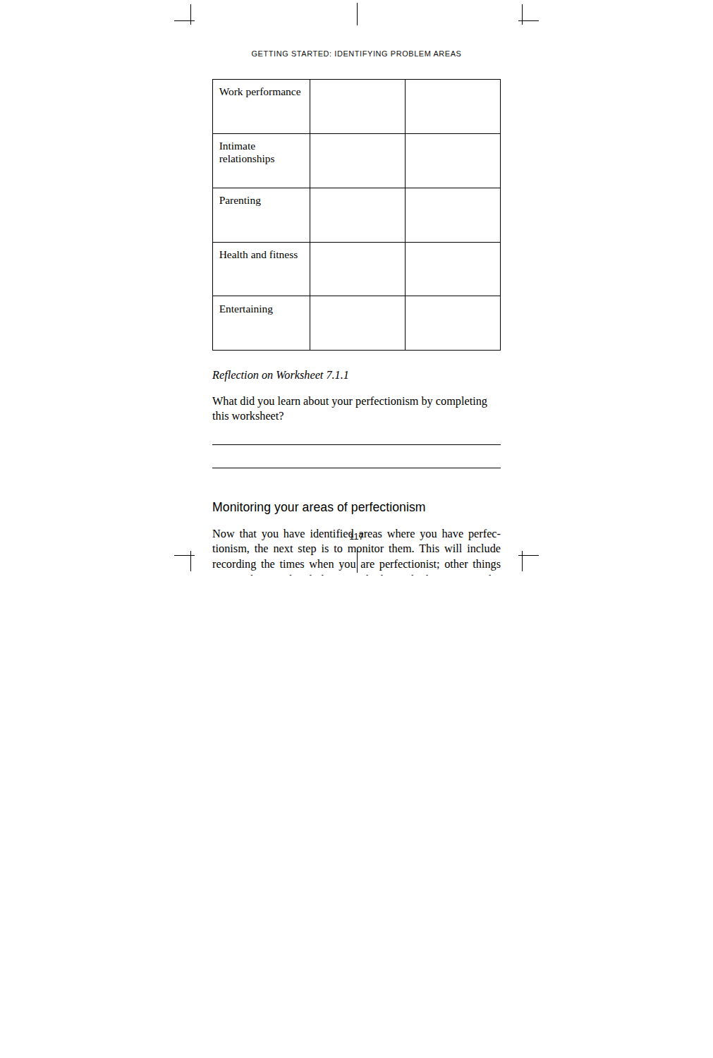GETTING STARTED: IDENTIFYING PROBLEM AREAS
| Work performance | | |
| Intimate relationships | | |
| Parenting | | |
| Health and fitness | | |
| Entertaining | | |
Reflection on Worksheet 7.1.1
What did you learn about your perfectionism by completing this worksheet?
Monitoring your areas of perfectionism
Now that you have identified areas where you have perfectionism, the next step is to monitor them. This will include recording the times when you are perfectionist; other things you might record include setting high standards in a particular area, or criticising yourself for not meeting standards. Consider the general points about self-monitoring in Box 7.1.2 before you start self-monitoring.
117